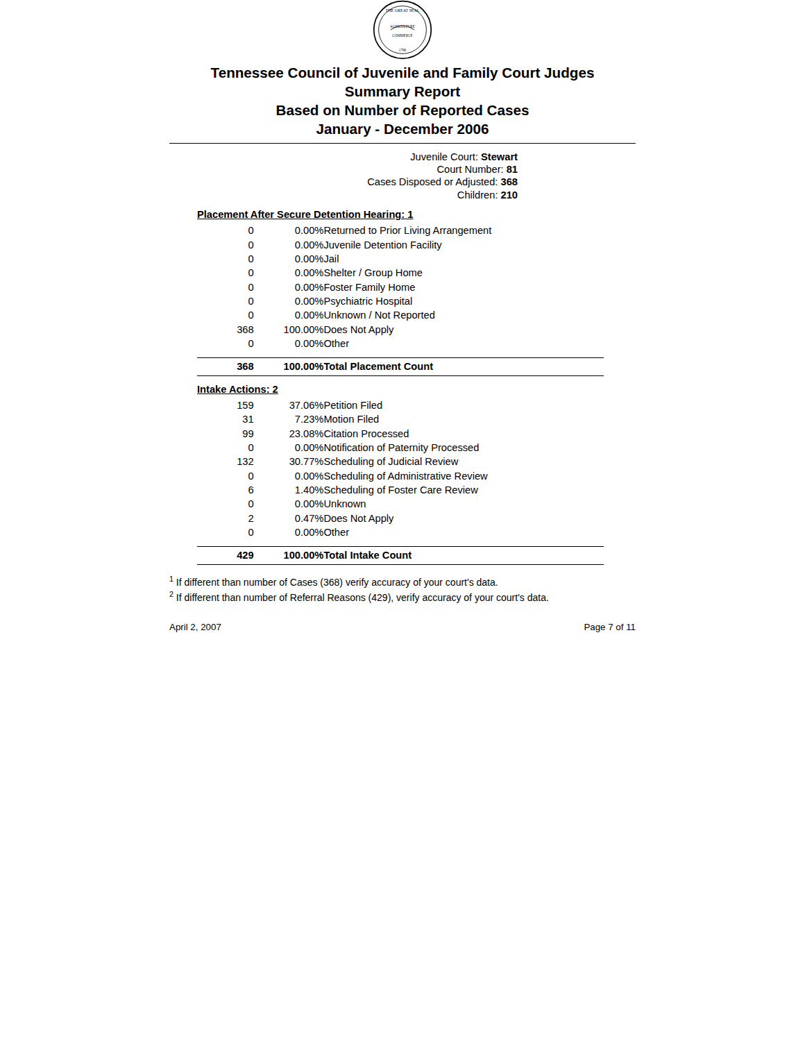Tennessee Council of Juvenile and Family Court Judges
Summary Report
Based on Number of Reported Cases
January - December 2006
Juvenile Court: Stewart
Court Number: 81
Cases Disposed or Adjusted: 368
Children: 210
Placement After Secure Detention Hearing: 1
| 0 | 0.00% | Returned to Prior Living Arrangement |
| 0 | 0.00% | Juvenile Detention Facility |
| 0 | 0.00% | Jail |
| 0 | 0.00% | Shelter / Group Home |
| 0 | 0.00% | Foster Family Home |
| 0 | 0.00% | Psychiatric Hospital |
| 0 | 0.00% | Unknown / Not Reported |
| 368 | 100.00% | Does Not Apply |
| 0 | 0.00% | Other |
| 368 | 100.00% | Total Placement Count |
Intake Actions: 2
| 159 | 37.06% | Petition Filed |
| 31 | 7.23% | Motion Filed |
| 99 | 23.08% | Citation Processed |
| 0 | 0.00% | Notification of Paternity Processed |
| 132 | 30.77% | Scheduling of Judicial Review |
| 0 | 0.00% | Scheduling of Administrative Review |
| 6 | 1.40% | Scheduling of Foster Care Review |
| 0 | 0.00% | Unknown |
| 2 | 0.47% | Does Not Apply |
| 0 | 0.00% | Other |
| 429 | 100.00% | Total Intake Count |
1 If different than number of Cases (368) verify accuracy of your court's data.
2 If different than number of Referral Reasons (429), verify accuracy of your court's data.
April 2, 2007 Page 7 of 11